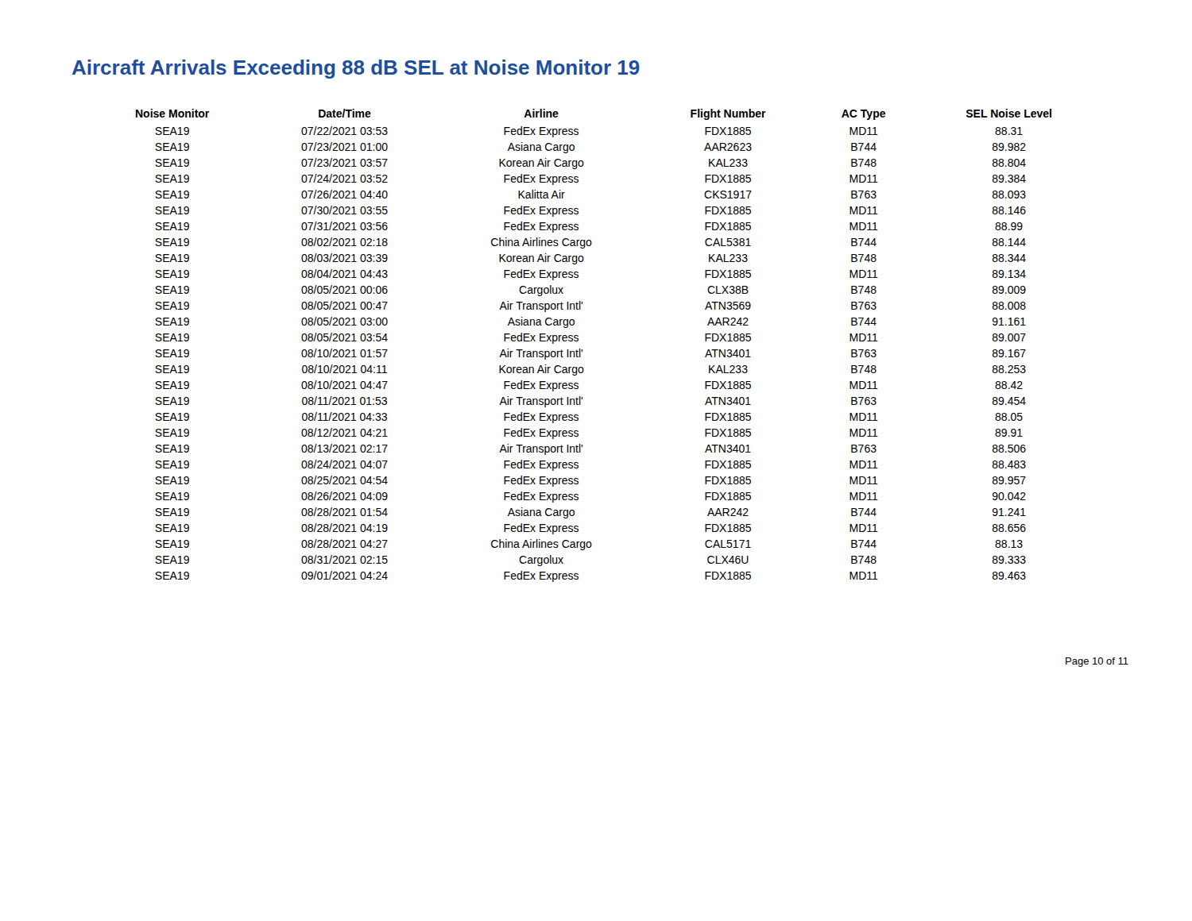Aircraft Arrivals Exceeding 88 dB SEL at Noise Monitor 19
| Noise Monitor | Date/Time | Airline | Flight Number | AC Type | SEL Noise Level |
| --- | --- | --- | --- | --- | --- |
| SEA19 | 07/22/2021 03:53 | FedEx Express | FDX1885 | MD11 | 88.31 |
| SEA19 | 07/23/2021 01:00 | Asiana Cargo | AAR2623 | B744 | 89.982 |
| SEA19 | 07/23/2021 03:57 | Korean Air Cargo | KAL233 | B748 | 88.804 |
| SEA19 | 07/24/2021 03:52 | FedEx Express | FDX1885 | MD11 | 89.384 |
| SEA19 | 07/26/2021 04:40 | Kalitta Air | CKS1917 | B763 | 88.093 |
| SEA19 | 07/30/2021 03:55 | FedEx Express | FDX1885 | MD11 | 88.146 |
| SEA19 | 07/31/2021 03:56 | FedEx Express | FDX1885 | MD11 | 88.99 |
| SEA19 | 08/02/2021 02:18 | China Airlines Cargo | CAL5381 | B744 | 88.144 |
| SEA19 | 08/03/2021 03:39 | Korean Air Cargo | KAL233 | B748 | 88.344 |
| SEA19 | 08/04/2021 04:43 | FedEx Express | FDX1885 | MD11 | 89.134 |
| SEA19 | 08/05/2021 00:06 | Cargolux | CLX38B | B748 | 89.009 |
| SEA19 | 08/05/2021 00:47 | Air Transport Intl' | ATN3569 | B763 | 88.008 |
| SEA19 | 08/05/2021 03:00 | Asiana Cargo | AAR242 | B744 | 91.161 |
| SEA19 | 08/05/2021 03:54 | FedEx Express | FDX1885 | MD11 | 89.007 |
| SEA19 | 08/10/2021 01:57 | Air Transport Intl' | ATN3401 | B763 | 89.167 |
| SEA19 | 08/10/2021 04:11 | Korean Air Cargo | KAL233 | B748 | 88.253 |
| SEA19 | 08/10/2021 04:47 | FedEx Express | FDX1885 | MD11 | 88.42 |
| SEA19 | 08/11/2021 01:53 | Air Transport Intl' | ATN3401 | B763 | 89.454 |
| SEA19 | 08/11/2021 04:33 | FedEx Express | FDX1885 | MD11 | 88.05 |
| SEA19 | 08/12/2021 04:21 | FedEx Express | FDX1885 | MD11 | 89.91 |
| SEA19 | 08/13/2021 02:17 | Air Transport Intl' | ATN3401 | B763 | 88.506 |
| SEA19 | 08/24/2021 04:07 | FedEx Express | FDX1885 | MD11 | 88.483 |
| SEA19 | 08/25/2021 04:54 | FedEx Express | FDX1885 | MD11 | 89.957 |
| SEA19 | 08/26/2021 04:09 | FedEx Express | FDX1885 | MD11 | 90.042 |
| SEA19 | 08/28/2021 01:54 | Asiana Cargo | AAR242 | B744 | 91.241 |
| SEA19 | 08/28/2021 04:19 | FedEx Express | FDX1885 | MD11 | 88.656 |
| SEA19 | 08/28/2021 04:27 | China Airlines Cargo | CAL5171 | B744 | 88.13 |
| SEA19 | 08/31/2021 02:15 | Cargolux | CLX46U | B748 | 89.333 |
| SEA19 | 09/01/2021 04:24 | FedEx Express | FDX1885 | MD11 | 89.463 |
Page 10 of 11